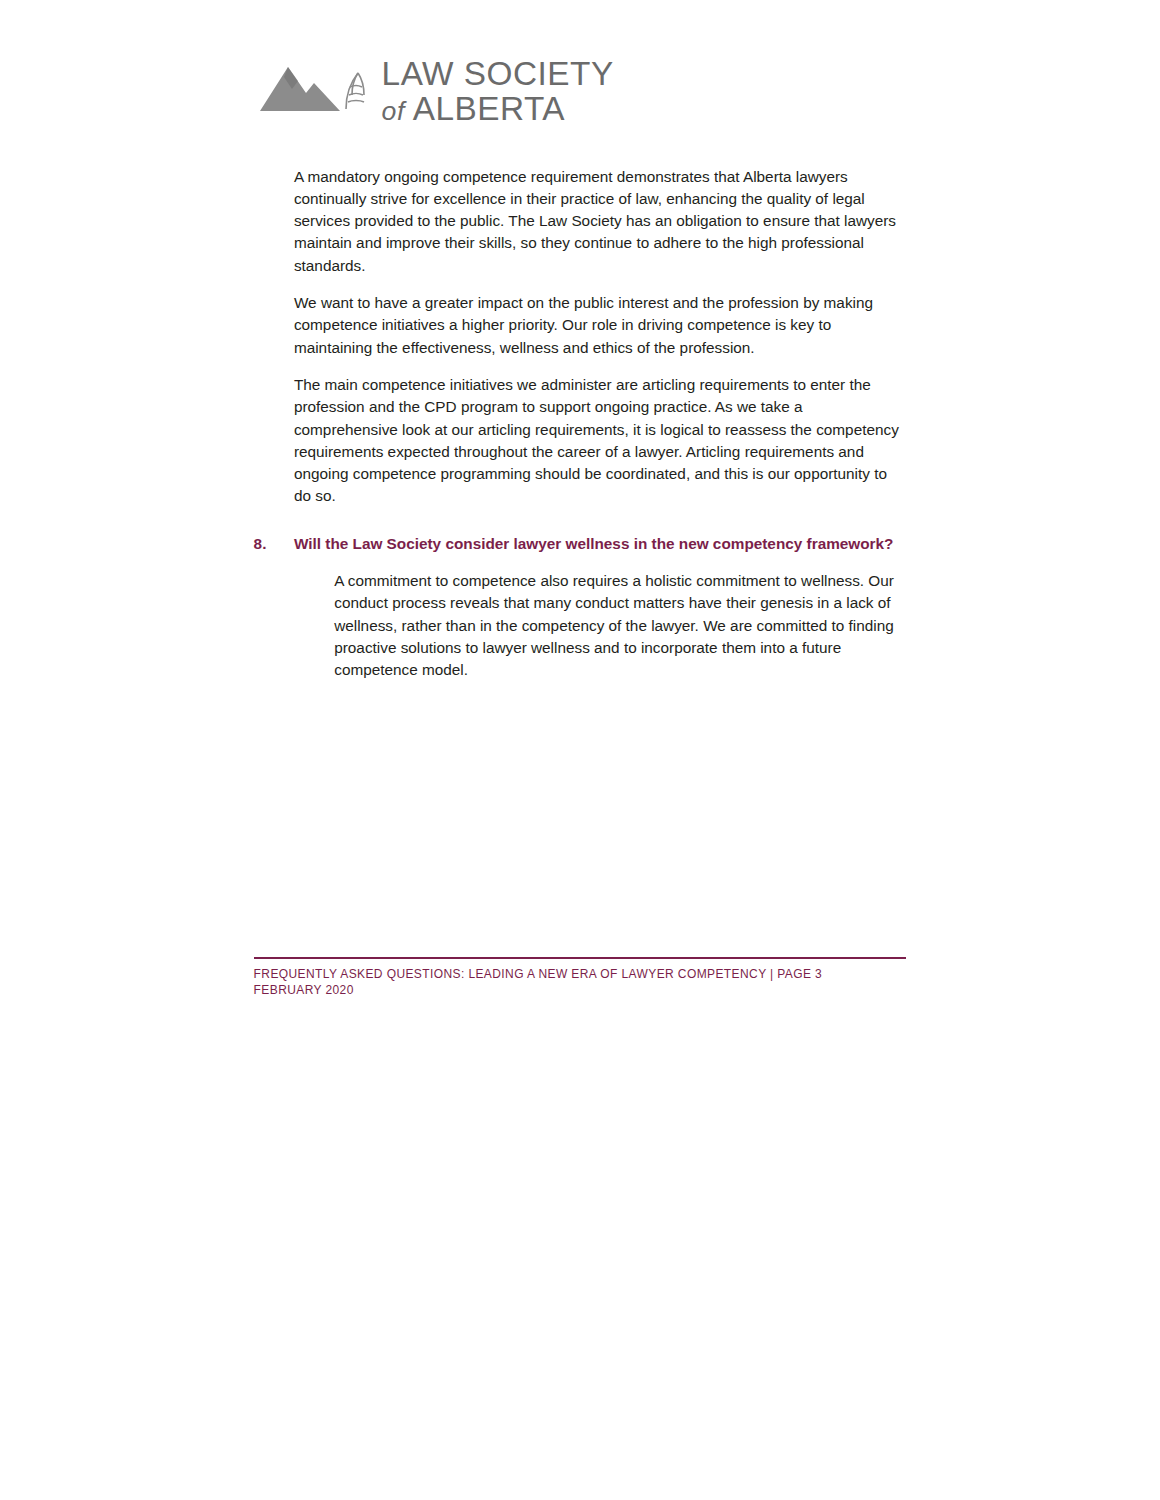LAW SOCIETY of ALBERTA
A mandatory ongoing competence requirement demonstrates that Alberta lawyers continually strive for excellence in their practice of law, enhancing the quality of legal services provided to the public. The Law Society has an obligation to ensure that lawyers maintain and improve their skills, so they continue to adhere to the high professional standards.
We want to have a greater impact on the public interest and the profession by making competence initiatives a higher priority. Our role in driving competence is key to maintaining the effectiveness, wellness and ethics of the profession.
The main competence initiatives we administer are articling requirements to enter the profession and the CPD program to support ongoing practice. As we take a comprehensive look at our articling requirements, it is logical to reassess the competency requirements expected throughout the career of a lawyer. Articling requirements and ongoing competence programming should be coordinated, and this is our opportunity to do so.
Will the Law Society consider lawyer wellness in the new competency framework?
A commitment to competence also requires a holistic commitment to wellness. Our conduct process reveals that many conduct matters have their genesis in a lack of wellness, rather than in the competency of the lawyer. We are committed to finding proactive solutions to lawyer wellness and to incorporate them into a future competence model.
FREQUENTLY ASKED QUESTIONS: LEADING A NEW ERA OF LAWYER COMPETENCY | PAGE 3
FEBRUARY 2020